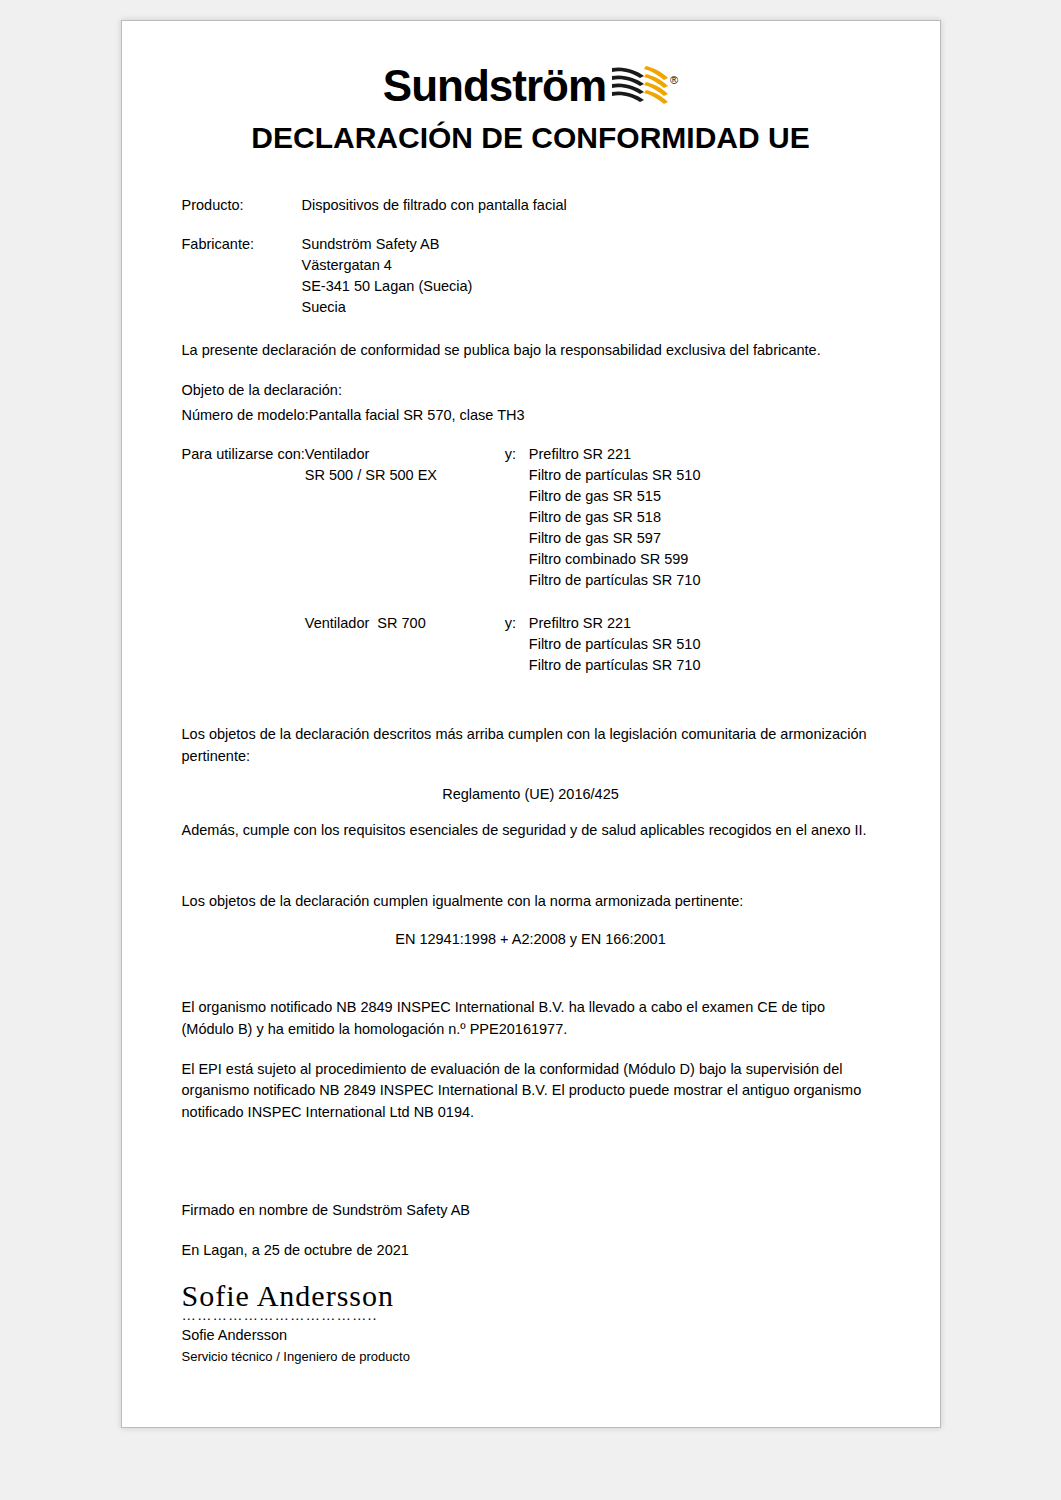Sundström ®
DECLARACIÓN DE CONFORMIDAD UE
| Producto: | Dispositivos de filtrado con pantalla facial |
| Fabricante: | Sundström Safety AB Västergatan 4 SE-341 50 Lagan (Suecia) Suecia |
La presente declaración de conformidad se publica bajo la responsabilidad exclusiva del fabricante.
| Objeto de la declaración: |
| Número de modelo: | Pantalla facial SR 570, clase TH3 |
| Para utilizarse con: | Ventilador SR 500 / SR 500 EX | y: | Prefiltro SR 221 Filtro de partículas SR 510 Filtro de gas SR 515 Filtro de gas SR 518 Filtro de gas SR 597 Filtro combinado SR 599 Filtro de partículas SR 710 |
| | Ventilador SR 700 | y: | Prefiltro SR 221 Filtro de partículas SR 510 Filtro de partículas SR 710 |
Los objetos de la declaración descritos más arriba cumplen con la legislación comunitaria de armonización pertinente:
Reglamento (UE) 2016/425
Además, cumple con los requisitos esenciales de seguridad y de salud aplicables recogidos en el anexo II.
Los objetos de la declaración cumplen igualmente con la norma armonizada pertinente:
EN 12941:1998 + A2:2008 y EN 166:2001
El organismo notificado NB 2849 INSPEC International B.V. ha llevado a cabo el examen CE de tipo (Módulo B) y ha emitido la homologación n.º PPE20161977.
El EPI está sujeto al procedimiento de evaluación de la conformidad (Módulo D) bajo la supervisión del organismo notificado NB 2849 INSPEC International B.V. El producto puede mostrar el antiguo organismo notificado INSPEC International Ltd NB 0194.
Firmado en nombre de Sundström Safety AB
En Lagan, a 25 de octubre de 2021
Sofie Andersson
………………………………..
Sofie Andersson
Servicio técnico / Ingeniero de producto